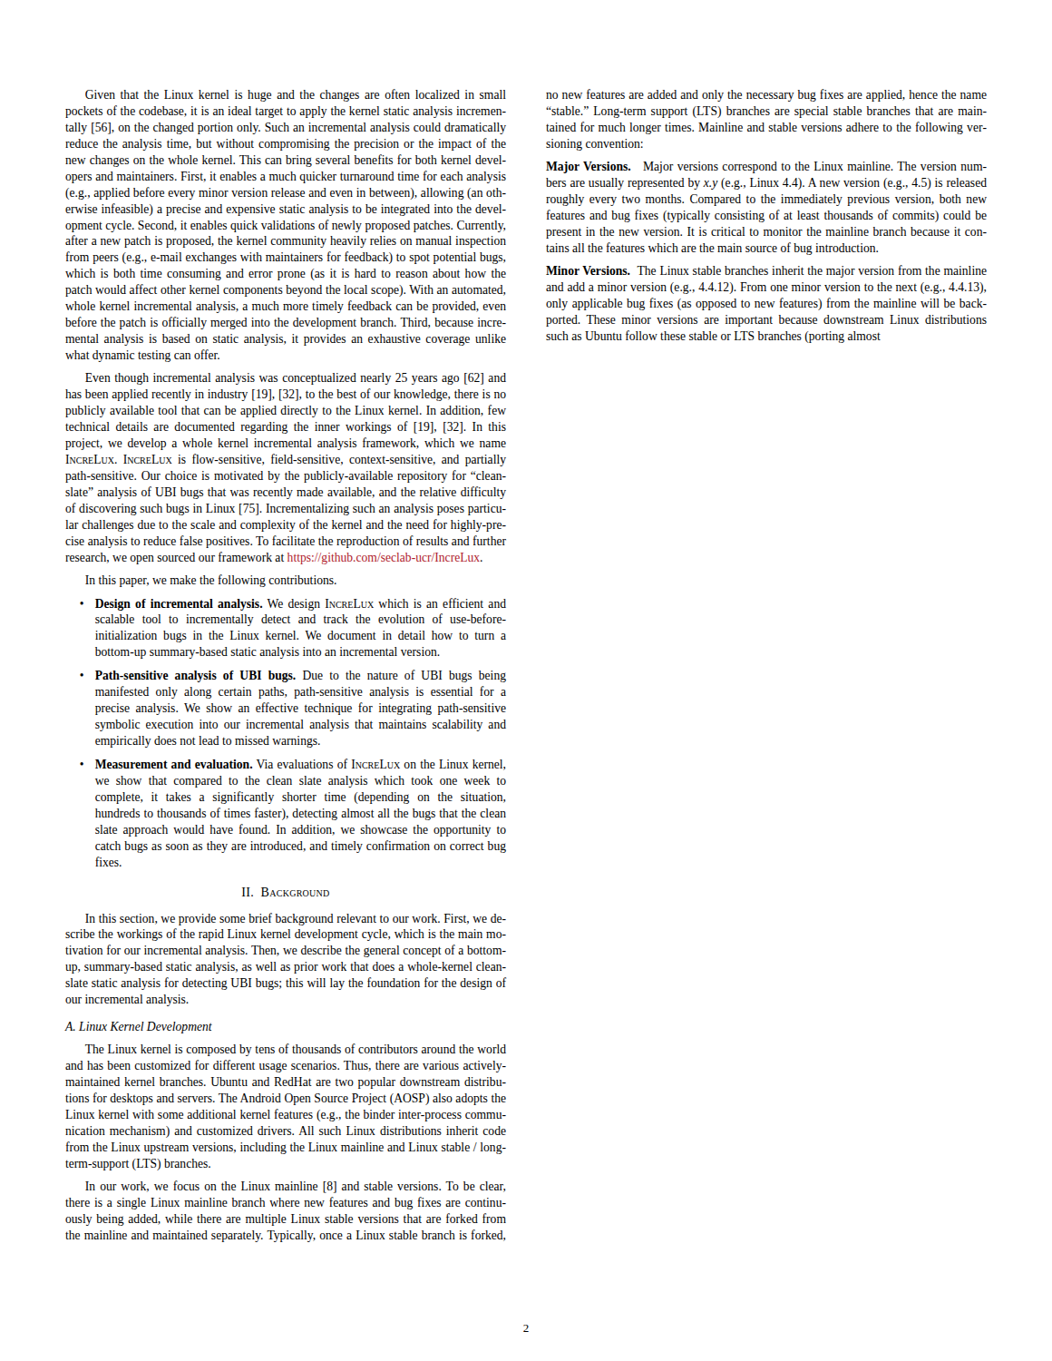Given that the Linux kernel is huge and the changes are often localized in small pockets of the codebase, it is an ideal target to apply the kernel static analysis incrementally [56], on the changed portion only. Such an incremental analysis could dramatically reduce the analysis time, but without compromising the precision or the impact of the new changes on the whole kernel. This can bring several benefits for both kernel developers and maintainers. First, it enables a much quicker turnaround time for each analysis (e.g., applied before every minor version release and even in between), allowing (an otherwise infeasible) a precise and expensive static analysis to be integrated into the development cycle. Second, it enables quick validations of newly proposed patches. Currently, after a new patch is proposed, the kernel community heavily relies on manual inspection from peers (e.g., e-mail exchanges with maintainers for feedback) to spot potential bugs, which is both time consuming and error prone (as it is hard to reason about how the patch would affect other kernel components beyond the local scope). With an automated, whole kernel incremental analysis, a much more timely feedback can be provided, even before the patch is officially merged into the development branch. Third, because incremental analysis is based on static analysis, it provides an exhaustive coverage unlike what dynamic testing can offer.
Even though incremental analysis was conceptualized nearly 25 years ago [62] and has been applied recently in industry [19], [32], to the best of our knowledge, there is no publicly available tool that can be applied directly to the Linux kernel. In addition, few technical details are documented regarding the inner workings of [19], [32]. In this project, we develop a whole kernel incremental analysis framework, which we name IncreLux. IncreLux is flow-sensitive, field-sensitive, context-sensitive, and partially path-sensitive. Our choice is motivated by the publicly-available repository for “clean-slate” analysis of UBI bugs that was recently made available, and the relative difficulty of discovering such bugs in Linux [75]. Incrementalizing such an analysis poses particular challenges due to the scale and complexity of the kernel and the need for highly-precise analysis to reduce false positives. To facilitate the reproduction of results and further research, we open sourced our framework at https://github.com/seclab-ucr/IncreLux.
In this paper, we make the following contributions.
Design of incremental analysis. We design IncreLux which is an efficient and scalable tool to incrementally detect and track the evolution of use-before-initialization bugs in the Linux kernel. We document in detail how to turn a bottom-up summary-based static analysis into an incremental version.
Path-sensitive analysis of UBI bugs. Due to the nature of UBI bugs being manifested only along certain paths, path-sensitive analysis is essential for a precise analysis. We show an effective technique for integrating path-sensitive symbolic execution into our incremental analysis that maintains scalability and empirically does not lead to missed warnings.
Measurement and evaluation. Via evaluations of IncreLux on the Linux kernel, we show that compared to the clean slate analysis which took one week to complete, it takes a significantly shorter time (depending on the situation, hundreds to thousands of times faster), detecting almost all the bugs that the clean slate approach would have found. In addition, we showcase the opportunity to catch bugs as soon as they are introduced, and timely confirmation on correct bug fixes.
II. Background
In this section, we provide some brief background relevant to our work. First, we describe the workings of the rapid Linux kernel development cycle, which is the main motivation for our incremental analysis. Then, we describe the general concept of a bottom-up, summary-based static analysis, as well as prior work that does a whole-kernel clean-slate static analysis for detecting UBI bugs; this will lay the foundation for the design of our incremental analysis.
A. Linux Kernel Development
The Linux kernel is composed by tens of thousands of contributors around the world and has been customized for different usage scenarios. Thus, there are various actively-maintained kernel branches. Ubuntu and RedHat are two popular downstream distributions for desktops and servers. The Android Open Source Project (AOSP) also adopts the Linux kernel with some additional kernel features (e.g., the binder inter-process communication mechanism) and customized drivers. All such Linux distributions inherit code from the Linux upstream versions, including the Linux mainline and Linux stable / long-term-support (LTS) branches.
In our work, we focus on the Linux mainline [8] and stable versions. To be clear, there is a single Linux mainline branch where new features and bug fixes are continuously being added, while there are multiple Linux stable versions that are forked from the mainline and maintained separately. Typically, once a Linux stable branch is forked, no new features are added and only the necessary bug fixes are applied, hence the name “stable.” Long-term support (LTS) branches are special stable branches that are maintained for much longer times. Mainline and stable versions adhere to the following versioning convention:
Major Versions. Major versions correspond to the Linux mainline. The version numbers are usually represented by x.y (e.g., Linux 4.4). A new version (e.g., 4.5) is released roughly every two months. Compared to the immediately previous version, both new features and bug fixes (typically consisting of at least thousands of commits) could be present in the new version. It is critical to monitor the mainline branch because it contains all the features which are the main source of bug introduction.
Minor Versions. The Linux stable branches inherit the major version from the mainline and add a minor version (e.g., 4.4.12). From one minor version to the next (e.g., 4.4.13), only applicable bug fixes (as opposed to new features) from the mainline will be backported. These minor versions are important because downstream Linux distributions such as Ubuntu follow these stable or LTS branches (porting almost
2